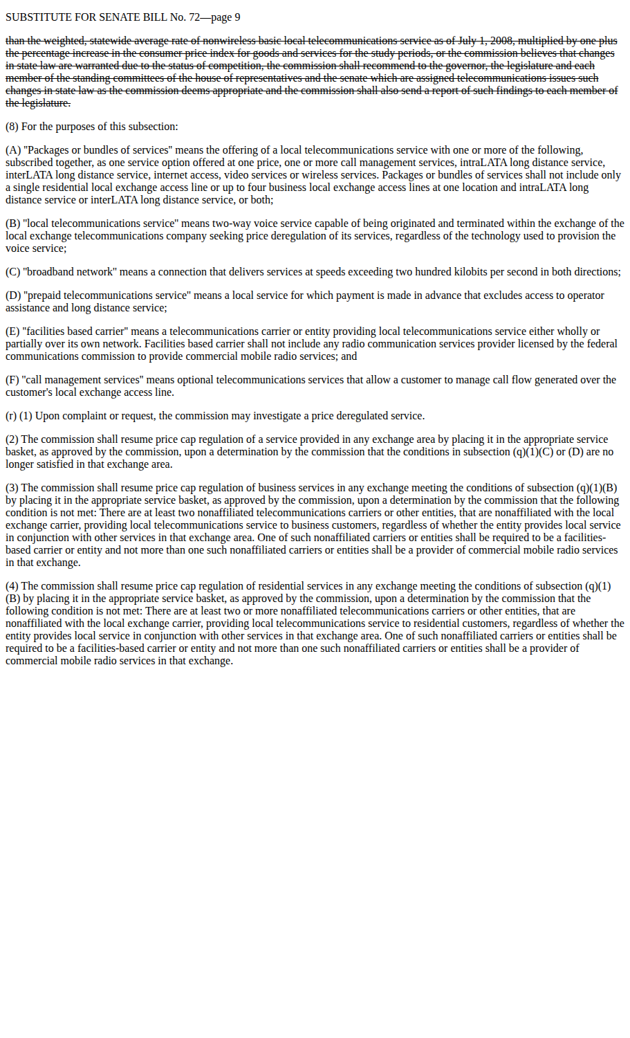SUBSTITUTE FOR SENATE BILL No. 72—page 9
than the weighted, statewide average rate of nonwireless basic local telecommunications service as of July 1, 2008, multiplied by one plus the percentage increase in the consumer price index for goods and services for the study periods, or the commission believes that changes in state law are warranted due to the status of competition, the commission shall recommend to the governor, the legislature and each member of the standing committees of the house of representatives and the senate which are assigned telecommunications issues such changes in state law as the commission deems appropriate and the commission shall also send a report of such findings to each member of the legislature.
(8) For the purposes of this subsection:
(A) ''Packages or bundles of services'' means the offering of a local telecommunications service with one or more of the following, subscribed together, as one service option offered at one price, one or more call management services, intraLATA long distance service, interLATA long distance service, internet access, video services or wireless services. Packages or bundles of services shall not include only a single residential local exchange access line or up to four business local exchange access lines at one location and intraLATA long distance service or interLATA long distance service, or both;
(B) ''local telecommunications service'' means two-way voice service capable of being originated and terminated within the exchange of the local exchange telecommunications company seeking price deregulation of its services, regardless of the technology used to provision the voice service;
(C) ''broadband network'' means a connection that delivers services at speeds exceeding two hundred kilobits per second in both directions;
(D) ''prepaid telecommunications service'' means a local service for which payment is made in advance that excludes access to operator assistance and long distance service;
(E) ''facilities based carrier'' means a telecommunications carrier or entity providing local telecommunications service either wholly or partially over its own network. Facilities based carrier shall not include any radio communication services provider licensed by the federal communications commission to provide commercial mobile radio services; and
(F) ''call management services'' means optional telecommunications services that allow a customer to manage call flow generated over the customer's local exchange access line.
(r) (1) Upon complaint or request, the commission may investigate a price deregulated service.
(2) The commission shall resume price cap regulation of a service provided in any exchange area by placing it in the appropriate service basket, as approved by the commission, upon a determination by the commission that the conditions in subsection (q)(1)(C) or (D) are no longer satisfied in that exchange area.
(3) The commission shall resume price cap regulation of business services in any exchange meeting the conditions of subsection (q)(1)(B) by placing it in the appropriate service basket, as approved by the commission, upon a determination by the commission that the following condition is not met: There are at least two nonaffiliated telecommunications carriers or other entities, that are nonaffiliated with the local exchange carrier, providing local telecommunications service to business customers, regardless of whether the entity provides local service in conjunction with other services in that exchange area. One of such nonaffiliated carriers or entities shall be required to be a facilities-based carrier or entity and not more than one such nonaffiliated carriers or entities shall be a provider of commercial mobile radio services in that exchange.
(4) The commission shall resume price cap regulation of residential services in any exchange meeting the conditions of subsection (q)(1)(B) by placing it in the appropriate service basket, as approved by the commission, upon a determination by the commission that the following condition is not met: There are at least two or more nonaffiliated telecommunications carriers or other entities, that are nonaffiliated with the local exchange carrier, providing local telecommunications service to residential customers, regardless of whether the entity provides local service in conjunction with other services in that exchange area. One of such nonaffiliated carriers or entities shall be required to be a facilities-based carrier or entity and not more than one such nonaffiliated carriers or entities shall be a provider of commercial mobile radio services in that exchange.